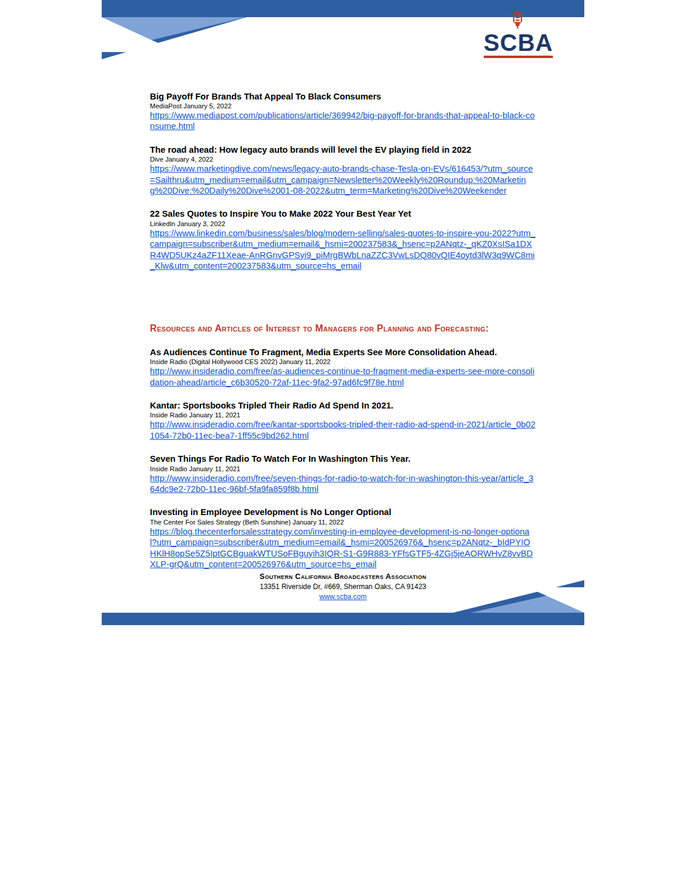🎙
SCBA
Big Payoff For Brands That Appeal To Black Consumers
MediaPost January 5, 2022
https://www.mediapost.com/publications/article/369942/big-payoff-for-brands-that-appeal-to-black-consume.html
The road ahead: How legacy auto brands will level the EV playing field in 2022
Dive January 4, 2022
https://www.marketingdive.com/news/legacy-auto-brands-chase-Tesla-on-EVs/616453/?utm_source=Sailthru&utm_medium=email&utm_campaign=Newsletter%20Weekly%20Roundup:%20Marketing%20Dive:%20Daily%20Dive%2001-08-2022&utm_term=Marketing%20Dive%20Weekender
22 Sales Quotes to Inspire You to Make 2022 Your Best Year Yet
LinkedIn January 3, 2022
https://www.linkedin.com/business/sales/blog/modern-selling/sales-quotes-to-inspire-you-2022?utm_campaign=subscriber&utm_medium=email&_hsmi=200237583&_hsenc=p2ANqtz-_qKZ0XsISa1DXR4WD5UKz4aZF11Xeae-AnRGnvGPSyi9_piMrgBWbLnaZZC3VwLsDQ80vQIE4oytd3lW3q9WC8mi_Klw&utm_content=200237583&utm_source=hs_email
Resources and Articles of Interest to Managers for Planning and Forecasting:
As Audiences Continue To Fragment, Media Experts See More Consolidation Ahead.
Inside Radio (Digital Hollywood CES 2022) January 11, 2022
http://www.insideradio.com/free/as-audiences-continue-to-fragment-media-experts-see-more-consolidation-ahead/article_c6b30520-72af-11ec-9fa2-97ad6fc9f78e.html
Kantar: Sportsbooks Tripled Their Radio Ad Spend In 2021.
Inside Radio January 11, 2021
http://www.insideradio.com/free/kantar-sportsbooks-tripled-their-radio-ad-spend-in-2021/article_0b021054-72b0-11ec-bea7-1ff55c9bd262.html
Seven Things For Radio To Watch For In Washington This Year.
Inside Radio January 11, 2021
http://www.insideradio.com/free/seven-things-for-radio-to-watch-for-in-washington-this-year/article_364dc9e2-72b0-11ec-96bf-5fa9fa859f8b.html
Investing in Employee Development is No Longer Optional
The Center For Sales Strategy (Beth Sunshine) January 11, 2022
https://blog.thecenterforsalesstrategy.com/investing-in-employee-development-is-no-longer-optional?utm_campaign=subscriber&utm_medium=email&_hsmi=200526976&_hsenc=p2ANqtz-_bIdPYIOHKlH8opSe5Z5IptGCBguakWTUSoFBguyih3IQR-S1-G9R883-YFfsGTF5-4ZGj5jeAORWHvZ8vvBDXLP-grQ&utm_content=200526976&utm_source=hs_email
Southern California Broadcasters Association
13351 Riverside Dr, #669, Sherman Oaks, CA 91423
www.scba.com